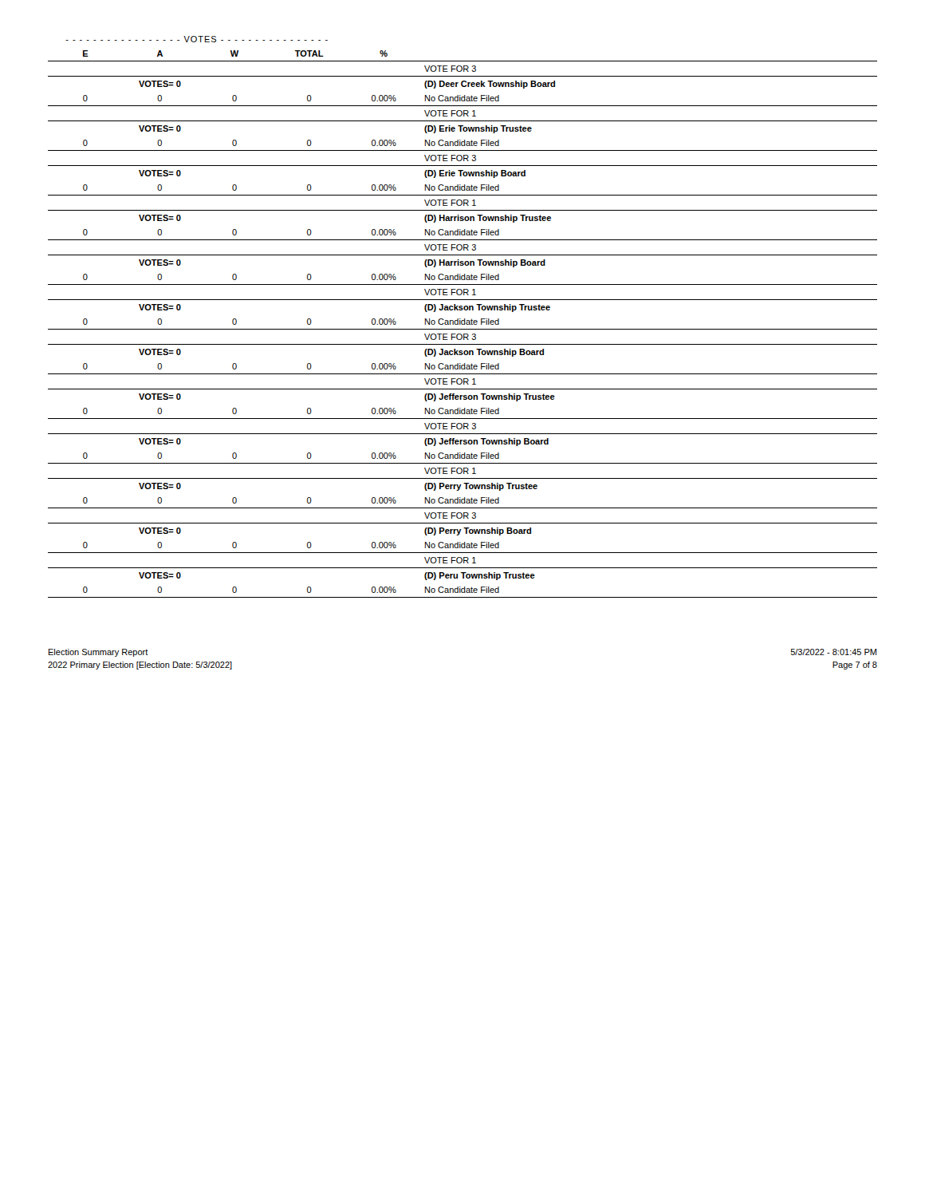| - - - - - - - - - - - - - - - - - VOTES - - - - - - - - - - - - - - - - | | |
| E | A | W | TOTAL | % | |
| | VOTE FOR 3 |
| | VOTES= 0 | | | | (D) Deer Creek Township Board |
| 0 | 0 | 0 | 0 | 0.00% | No Candidate Filed |
| | VOTE FOR 1 |
| | VOTES= 0 | | | | (D) Erie Township Trustee |
| 0 | 0 | 0 | 0 | 0.00% | No Candidate Filed |
| | VOTE FOR 3 |
| | VOTES= 0 | | | | (D) Erie Township Board |
| 0 | 0 | 0 | 0 | 0.00% | No Candidate Filed |
| | VOTE FOR 1 |
| | VOTES= 0 | | | | (D) Harrison Township Trustee |
| 0 | 0 | 0 | 0 | 0.00% | No Candidate Filed |
| | VOTE FOR 3 |
| | VOTES= 0 | | | | (D) Harrison Township Board |
| 0 | 0 | 0 | 0 | 0.00% | No Candidate Filed |
| | VOTE FOR 1 |
| | VOTES= 0 | | | | (D) Jackson Township Trustee |
| 0 | 0 | 0 | 0 | 0.00% | No Candidate Filed |
| | VOTE FOR 3 |
| | VOTES= 0 | | | | (D) Jackson Township Board |
| 0 | 0 | 0 | 0 | 0.00% | No Candidate Filed |
| | VOTE FOR 1 |
| | VOTES= 0 | | | | (D) Jefferson Township Trustee |
| 0 | 0 | 0 | 0 | 0.00% | No Candidate Filed |
| | VOTE FOR 3 |
| | VOTES= 0 | | | | (D) Jefferson Township Board |
| 0 | 0 | 0 | 0 | 0.00% | No Candidate Filed |
| | VOTE FOR 1 |
| | VOTES= 0 | | | | (D) Perry Township Trustee |
| 0 | 0 | 0 | 0 | 0.00% | No Candidate Filed |
| | VOTE FOR 3 |
| | VOTES= 0 | | | | (D) Perry Township Board |
| 0 | 0 | 0 | 0 | 0.00% | No Candidate Filed |
| | VOTE FOR 1 |
| | VOTES= 0 | | | | (D) Peru Township Trustee |
| 0 | 0 | 0 | 0 | 0.00% | No Candidate Filed |
| Election Summary Report | 5/3/2022 - 8:01:45 PM |
| 2022 Primary Election [Election Date: 5/3/2022] | Page 7 of 8 |